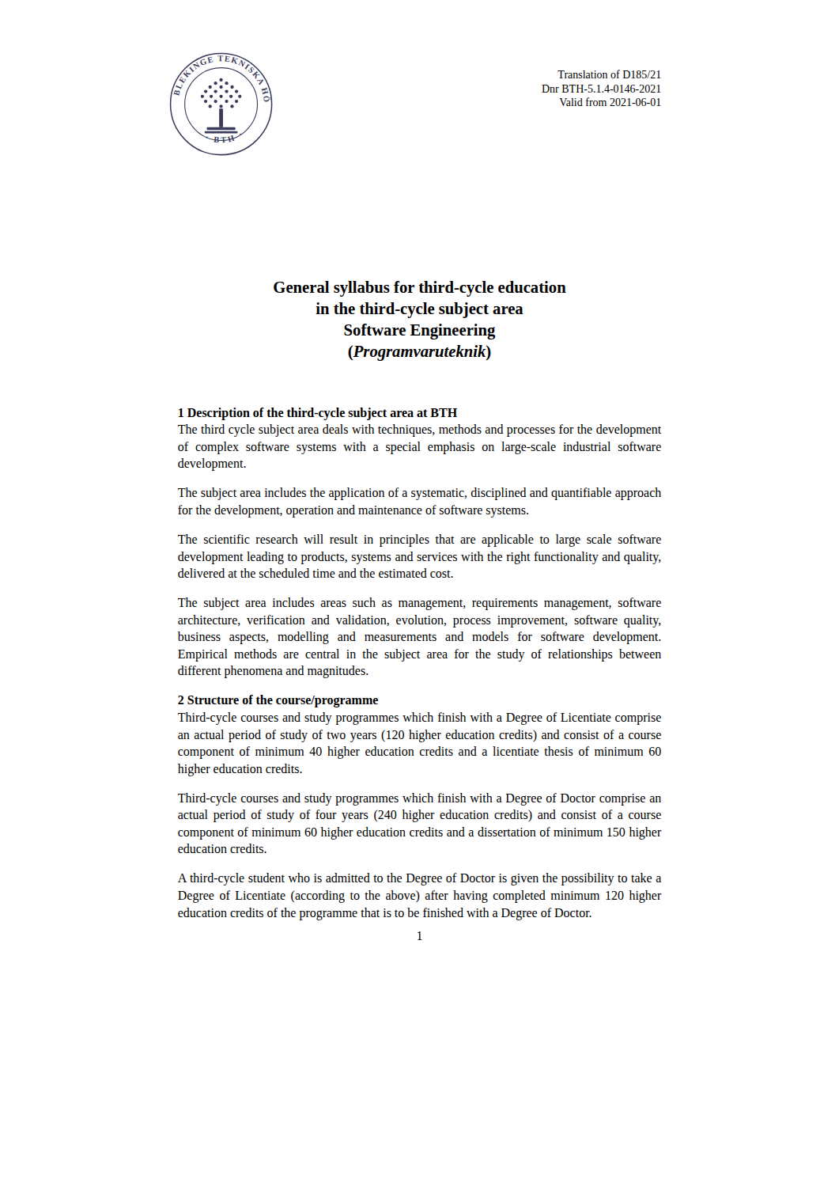BLEKINGE TEKNISKA HÖGSKOLA · BTH ·
Translation of D185/21
Dnr BTH-5.1.4-0146-2021
Valid from 2021-06-01
General syllabus for third-cycle education
in the third-cycle subject area
Software Engineering
(Programvaruteknik)
1 Description of the third-cycle subject area at BTH
The third cycle subject area deals with techniques, methods and processes for the development of complex software systems with a special emphasis on large-scale industrial software development.
The subject area includes the application of a systematic, disciplined and quantifiable approach for the development, operation and maintenance of software systems.
The scientific research will result in principles that are applicable to large scale software development leading to products, systems and services with the right functionality and quality, delivered at the scheduled time and the estimated cost.
The subject area includes areas such as management, requirements management, software architecture, verification and validation, evolution, process improvement, software quality, business aspects, modelling and measurements and models for software development. Empirical methods are central in the subject area for the study of relationships between different phenomena and magnitudes.
2 Structure of the course/programme
Third-cycle courses and study programmes which finish with a Degree of Licentiate comprise an actual period of study of two years (120 higher education credits) and consist of a course component of minimum 40 higher education credits and a licentiate thesis of minimum 60 higher education credits.
Third-cycle courses and study programmes which finish with a Degree of Doctor comprise an actual period of study of four years (240 higher education credits) and consist of a course component of minimum 60 higher education credits and a dissertation of minimum 150 higher education credits.
A third-cycle student who is admitted to the Degree of Doctor is given the possibility to take a Degree of Licentiate (according to the above) after having completed minimum 120 higher education credits of the programme that is to be finished with a Degree of Doctor.
1